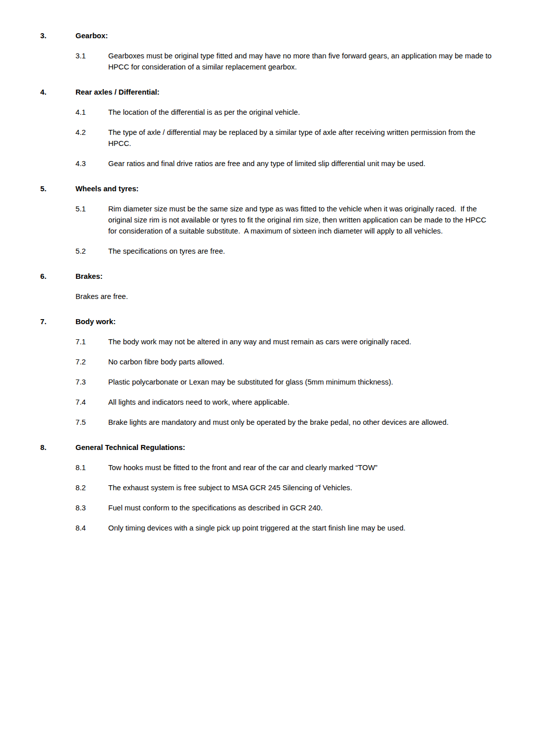3. Gearbox:
3.1 Gearboxes must be original type fitted and may have no more than five forward gears, an application may be made to HPCC for consideration of a similar replacement gearbox.
4. Rear axles / Differential:
4.1 The location of the differential is as per the original vehicle.
4.2 The type of axle / differential may be replaced by a similar type of axle after receiving written permission from the HPCC.
4.3 Gear ratios and final drive ratios are free and any type of limited slip differential unit may be used.
5. Wheels and tyres:
5.1 Rim diameter size must be the same size and type as was fitted to the vehicle when it was originally raced. If the original size rim is not available or tyres to fit the original rim size, then written application can be made to the HPCC for consideration of a suitable substitute. A maximum of sixteen inch diameter will apply to all vehicles.
5.2 The specifications on tyres are free.
6. Brakes:
Brakes are free.
7. Body work:
7.1 The body work may not be altered in any way and must remain as cars were originally raced.
7.2 No carbon fibre body parts allowed.
7.3 Plastic polycarbonate or Lexan may be substituted for glass (5mm minimum thickness).
7.4 All lights and indicators need to work, where applicable.
7.5 Brake lights are mandatory and must only be operated by the brake pedal, no other devices are allowed.
8. General Technical Regulations:
8.1 Tow hooks must be fitted to the front and rear of the car and clearly marked “TOW”
8.2 The exhaust system is free subject to MSA GCR 245 Silencing of Vehicles.
8.3 Fuel must conform to the specifications as described in GCR 240.
8.4 Only timing devices with a single pick up point triggered at the start finish line may be used.